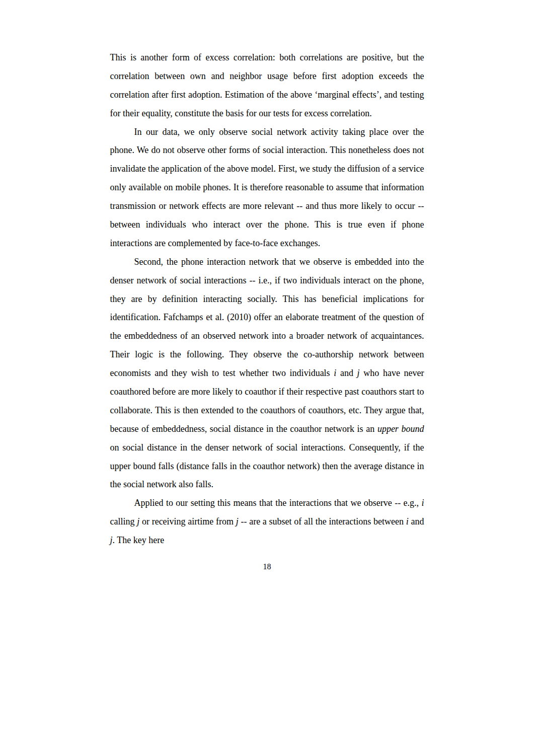This is another form of excess correlation: both correlations are positive, but the correlation between own and neighbor usage before first adoption exceeds the correlation after first adoption. Estimation of the above ‘marginal effects’, and testing for their equality, constitute the basis for our tests for excess correlation.
In our data, we only observe social network activity taking place over the phone. We do not observe other forms of social interaction. This nonetheless does not invalidate the application of the above model. First, we study the diffusion of a service only available on mobile phones. It is therefore reasonable to assume that information transmission or network effects are more relevant -- and thus more likely to occur -- between individuals who interact over the phone. This is true even if phone interactions are complemented by face-to-face exchanges.
Second, the phone interaction network that we observe is embedded into the denser network of social interactions -- i.e., if two individuals interact on the phone, they are by definition interacting socially. This has beneficial implications for identification. Fafchamps et al. (2010) offer an elaborate treatment of the question of the embeddedness of an observed network into a broader network of acquaintances. Their logic is the following. They observe the co-authorship network between economists and they wish to test whether two individuals i and j who have never coauthored before are more likely to coauthor if their respective past coauthors start to collaborate. This is then extended to the coauthors of coauthors, etc. They argue that, because of embeddedness, social distance in the coauthor network is an upper bound on social distance in the denser network of social interactions. Consequently, if the upper bound falls (distance falls in the coauthor network) then the average distance in the social network also falls.
Applied to our setting this means that the interactions that we observe -- e.g., i calling j or receiving airtime from j -- are a subset of all the interactions between i and j. The key here
18